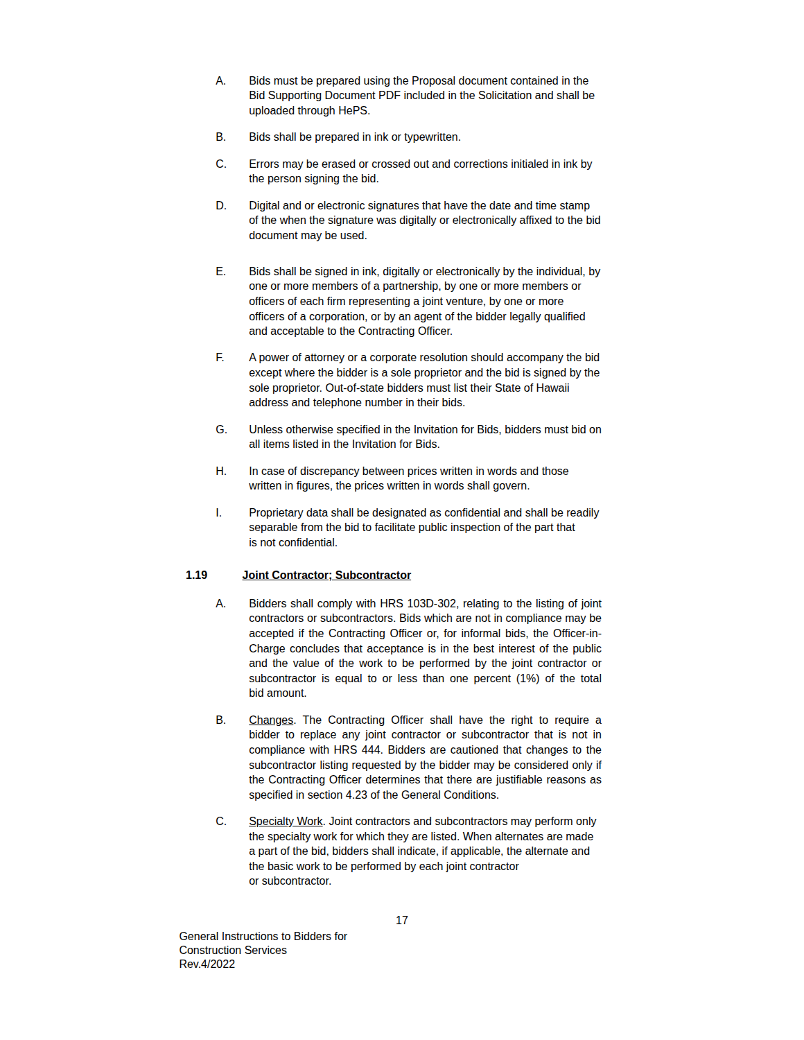A.
Bids must be prepared using the Proposal document contained in the Bid Supporting Document PDF included in the Solicitation and shall be uploaded through HePS.
B.
Bids shall be prepared in ink or typewritten.
C.
Errors may be erased or crossed out and corrections initialed in ink by the person signing the bid.
D.
Digital and or electronic signatures that have the date and time stamp of the when the signature was digitally or electronically affixed to the bid document may be used.
E.
Bids shall be signed in ink, digitally or electronically by the individual, by one or more members of a partnership, by one or more members or officers of each firm representing a joint venture, by one or more officers of a corporation, or by an agent of the bidder legally qualified and acceptable to the Contracting Officer.
F.
A power of attorney or a corporate resolution should accompany the bid except where the bidder is a sole proprietor and the bid is signed by the sole proprietor. Out-of-state bidders must list their State of Hawaii address and telephone number in their bids.
G.
Unless otherwise specified in the Invitation for Bids, bidders must bid on all items listed in the Invitation for Bids.
H.
In case of discrepancy between prices written in words and those written in figures, the prices written in words shall govern.
I.
Proprietary data shall be designated as confidential and shall be readily separable from the bid to facilitate public inspection of the part that is not confidential.
1.19
Joint Contractor; Subcontractor
A.
Bidders shall comply with HRS 103D-302, relating to the listing of joint contractors or subcontractors. Bids which are not in compliance may be accepted if the Contracting Officer or, for informal bids, the Officer-in-Charge concludes that acceptance is in the best interest of the public and the value of the work to be performed by the joint contractor or subcontractor is equal to or less than one percent (1%) of the total bid amount.
B.
Changes. The Contracting Officer shall have the right to require a bidder to replace any joint contractor or subcontractor that is not in compliance with HRS 444. Bidders are cautioned that changes to the subcontractor listing requested by the bidder may be considered only if the Contracting Officer determines that there are justifiable reasons as specified in section 4.23 of the General Conditions.
C.
Specialty Work. Joint contractors and subcontractors may perform only the specialty work for which they are listed. When alternates are made a part of the bid, bidders shall indicate, if applicable, the alternate and the basic work to be performed by each joint contractor or subcontractor.
17
General Instructions to Bidders for
Construction Services
Rev.4/2022